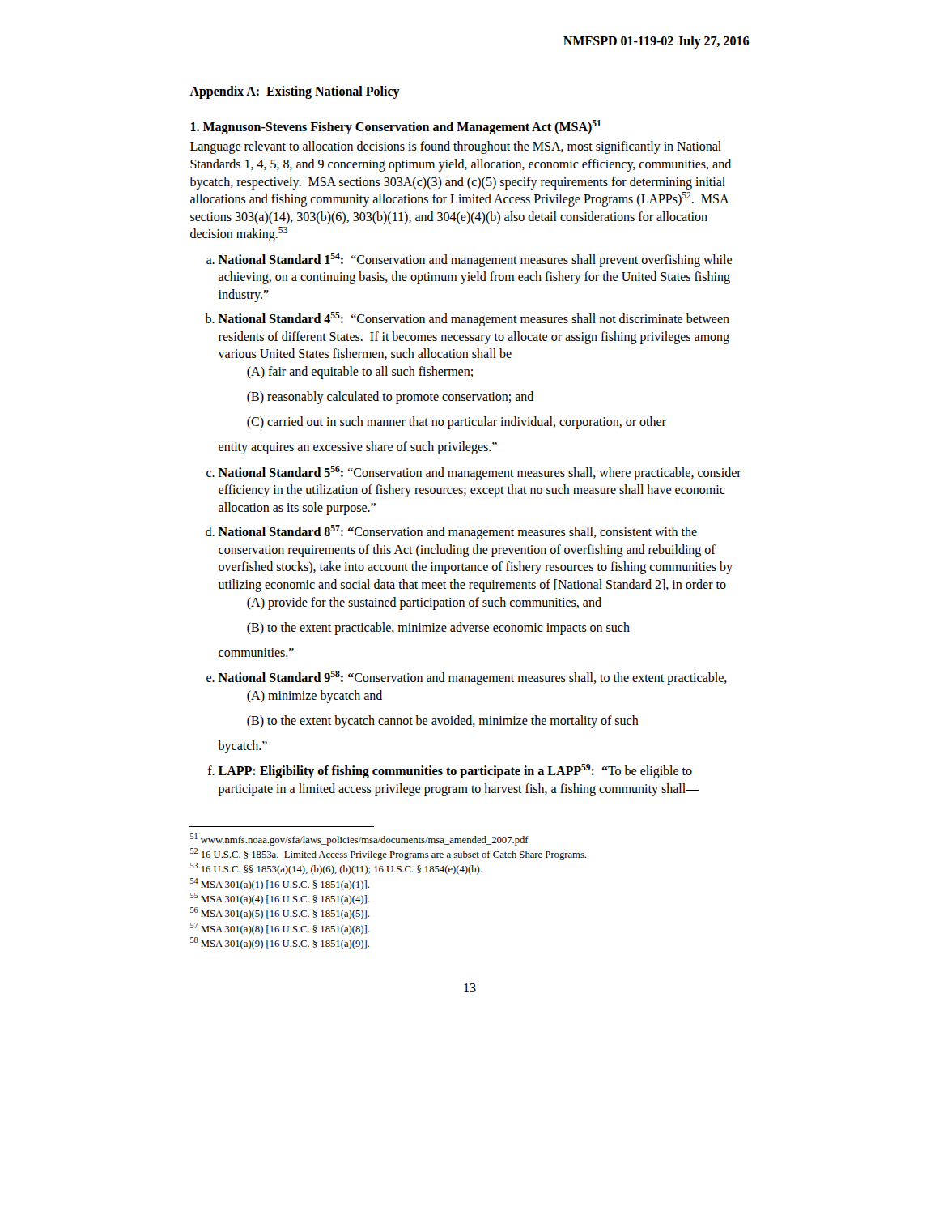NMFSPD 01-119-02 July 27, 2016
Appendix A: Existing National Policy
1. Magnuson-Stevens Fishery Conservation and Management Act (MSA)51
Language relevant to allocation decisions is found throughout the MSA, most significantly in National Standards 1, 4, 5, 8, and 9 concerning optimum yield, allocation, economic efficiency, communities, and bycatch, respectively. MSA sections 303A(c)(3) and (c)(5) specify requirements for determining initial allocations and fishing community allocations for Limited Access Privilege Programs (LAPPs)52. MSA sections 303(a)(14), 303(b)(6), 303(b)(11), and 304(e)(4)(b) also detail considerations for allocation decision making.53
National Standard 154: “Conservation and management measures shall prevent overfishing while achieving, on a continuing basis, the optimum yield from each fishery for the United States fishing industry.”
National Standard 455: “Conservation and management measures shall not discriminate between residents of different States. If it becomes necessary to allocate or assign fishing privileges among various United States fishermen, such allocation shall be
(A) fair and equitable to all such fishermen;
(B) reasonably calculated to promote conservation; and
(C) carried out in such manner that no particular individual, corporation, or other
entity acquires an excessive share of such privileges.”
National Standard 556: “Conservation and management measures shall, where practicable, consider efficiency in the utilization of fishery resources; except that no such measure shall have economic allocation as its sole purpose.”
National Standard 857: “Conservation and management measures shall, consistent with the conservation requirements of this Act (including the prevention of overfishing and rebuilding of overfished stocks), take into account the importance of fishery resources to fishing communities by utilizing economic and social data that meet the requirements of [National Standard 2], in order to
(A) provide for the sustained participation of such communities, and
(B) to the extent practicable, minimize adverse economic impacts on such
communities.”
National Standard 958: “Conservation and management measures shall, to the extent practicable,
(A) minimize bycatch and
(B) to the extent bycatch cannot be avoided, minimize the mortality of such
bycatch.”
LAPP: Eligibility of fishing communities to participate in a LAPP59: “To be eligible to participate in a limited access privilege program to harvest fish, a fishing community shall—
51 www.nmfs.noaa.gov/sfa/laws_policies/msa/documents/msa_amended_2007.pdf
52 16 U.S.C. § 1853a. Limited Access Privilege Programs are a subset of Catch Share Programs.
53 16 U.S.C. §§ 1853(a)(14), (b)(6), (b)(11); 16 U.S.C. § 1854(e)(4)(b).
54 MSA 301(a)(1) [16 U.S.C. § 1851(a)(1)].
55 MSA 301(a)(4) [16 U.S.C. § 1851(a)(4)].
56 MSA 301(a)(5) [16 U.S.C. § 1851(a)(5)].
57 MSA 301(a)(8) [16 U.S.C. § 1851(a)(8)].
58 MSA 301(a)(9) [16 U.S.C. § 1851(a)(9)].
13